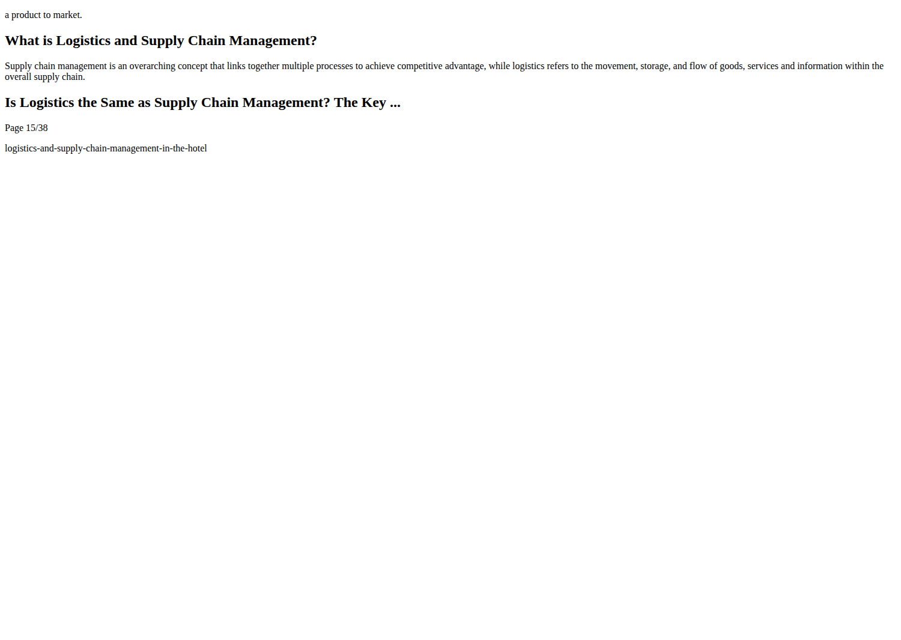a product to market.
What is Logistics and Supply Chain Management?
Supply chain management is an overarching concept that links together multiple processes to achieve competitive advantage, while logistics refers to the movement, storage, and flow of goods, services and information within the overall supply chain.
Is Logistics the Same as Supply Chain Management? The Key ...
Page 15/38
logistics-and-supply-chain-management-in-the-hotel